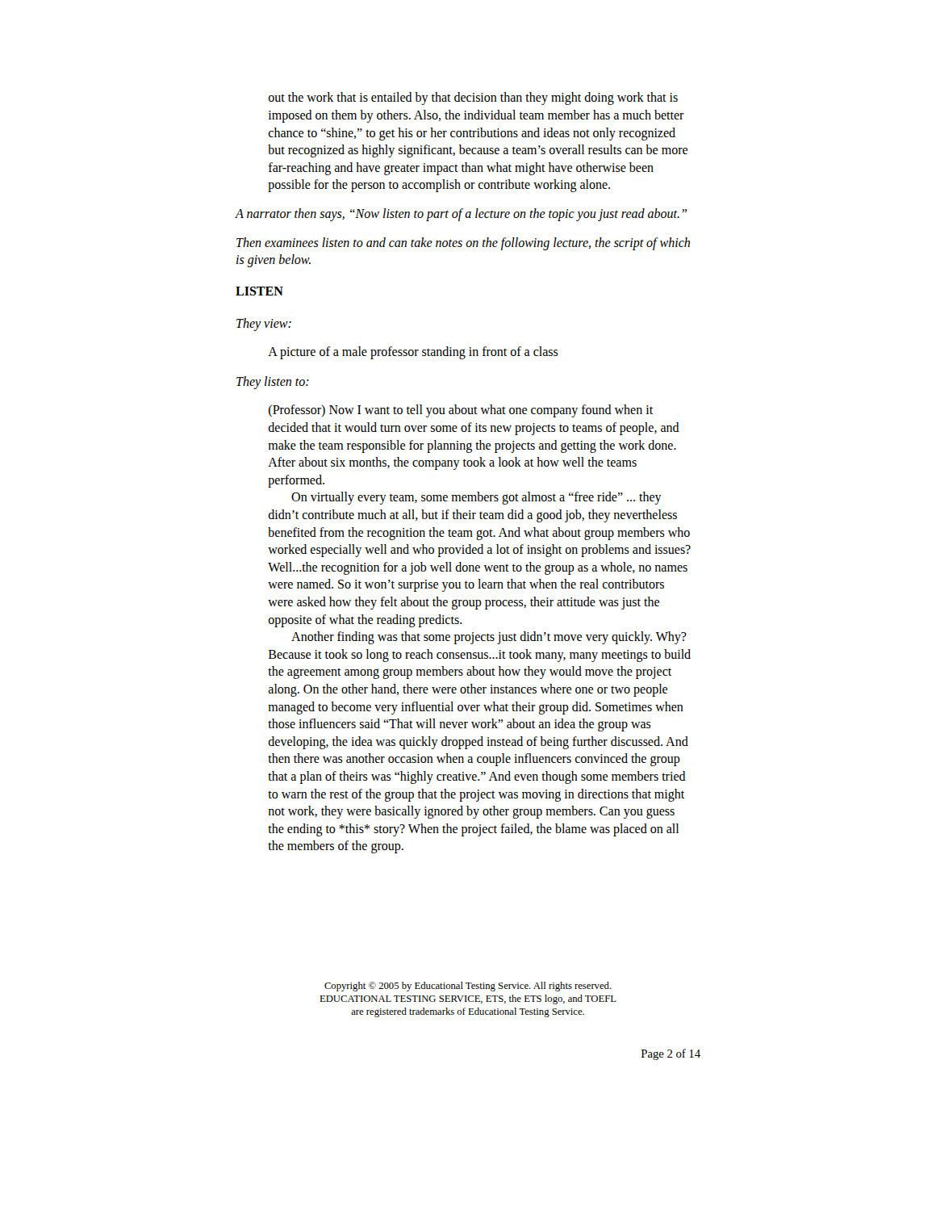out the work that is entailed by that decision than they might doing work that is imposed on them by others. Also, the individual team member has a much better chance to “shine,” to get his or her contributions and ideas not only recognized but recognized as highly significant, because a team’s overall results can be more far-reaching and have greater impact than what might have otherwise been possible for the person to accomplish or contribute working alone.
A narrator then says, “Now listen to part of a lecture on the topic you just read about.”
Then examinees listen to and can take notes on the following lecture, the script of which is given below.
LISTEN
They view:
A picture of a male professor standing in front of a class
They listen to:
(Professor) Now I want to tell you about what one company found when it decided that it would turn over some of its new projects to teams of people, and make the team responsible for planning the projects and getting the work done. After about six months, the company took a look at how well the teams performed.
On virtually every team, some members got almost a “free ride” ... they didn’t contribute much at all, but if their team did a good job, they nevertheless benefited from the recognition the team got. And what about group members who worked especially well and who provided a lot of insight on problems and issues? Well...the recognition for a job well done went to the group as a whole, no names were named. So it won’t surprise you to learn that when the real contributors were asked how they felt about the group process, their attitude was just the opposite of what the reading predicts.
Another finding was that some projects just didn’t move very quickly. Why? Because it took so long to reach consensus...it took many, many meetings to build the agreement among group members about how they would move the project along. On the other hand, there were other instances where one or two people managed to become very influential over what their group did. Sometimes when those influencers said “That will never work” about an idea the group was developing, the idea was quickly dropped instead of being further discussed. And then there was another occasion when a couple influencers convinced the group that a plan of theirs was “highly creative.” And even though some members tried to warn the rest of the group that the project was moving in directions that might not work, they were basically ignored by other group members. Can you guess the ending to *this* story? When the project failed, the blame was placed on all the members of the group.
Copyright © 2005 by Educational Testing Service. All rights reserved.
EDUCATIONAL TESTING SERVICE, ETS, the ETS logo, and TOEFL
are registered trademarks of Educational Testing Service.
Page 2 of 14